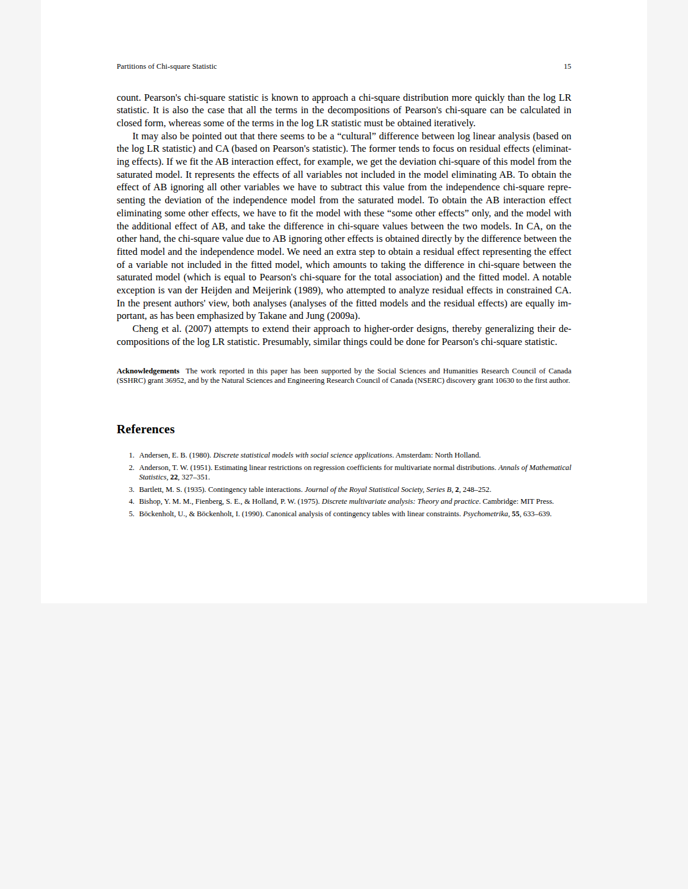Partitions of Chi-square Statistic 15
count. Pearson's chi-square statistic is known to approach a chi-square distribution more quickly than the log LR statistic. It is also the case that all the terms in the decompositions of Pearson's chi-square can be calculated in closed form, whereas some of the terms in the log LR statistic must be obtained iteratively.
It may also be pointed out that there seems to be a “cultural” difference between log linear analysis (based on the log LR statistic) and CA (based on Pearson's statistic). The former tends to focus on residual effects (eliminating effects). If we fit the AB interaction effect, for example, we get the deviation chi-square of this model from the saturated model. It represents the effects of all variables not included in the model eliminating AB. To obtain the effect of AB ignoring all other variables we have to subtract this value from the independence chi-square representing the deviation of the independence model from the saturated model. To obtain the AB interaction effect eliminating some other effects, we have to fit the model with these “some other effects” only, and the model with the additional effect of AB, and take the difference in chi-square values between the two models. In CA, on the other hand, the chi-square value due to AB ignoring other effects is obtained directly by the difference between the fitted model and the independence model. We need an extra step to obtain a residual effect representing the effect of a variable not included in the fitted model, which amounts to taking the difference in chi-square between the saturated model (which is equal to Pearson's chi-square for the total association) and the fitted model. A notable exception is van der Heijden and Meijerink (1989), who attempted to analyze residual effects in constrained CA. In the present authors' view, both analyses (analyses of the fitted models and the residual effects) are equally important, as has been emphasized by Takane and Jung (2009a).
Cheng et al. (2007) attempts to extend their approach to higher-order designs, thereby generalizing their decompositions of the log LR statistic. Presumably, similar things could be done for Pearson's chi-square statistic.
Acknowledgements The work reported in this paper has been supported by the Social Sciences and Humanities Research Council of Canada (SSHRC) grant 36952, and by the Natural Sciences and Engineering Research Council of Canada (NSERC) discovery grant 10630 to the first author.
References
Andersen, E. B. (1980). Discrete statistical models with social science applications. Amsterdam: North Holland.
Anderson, T. W. (1951). Estimating linear restrictions on regression coefficients for multivariate normal distributions. Annals of Mathematical Statistics, 22, 327–351.
Bartlett, M. S. (1935). Contingency table interactions. Journal of the Royal Statistical Society, Series B, 2, 248–252.
Bishop, Y. M. M., Fienberg, S. E., & Holland, P. W. (1975). Discrete multivariate analysis: Theory and practice. Cambridge: MIT Press.
Böckenholt, U., & Böckenholt, I. (1990). Canonical analysis of contingency tables with linear constraints. Psychometrika, 55, 633–639.